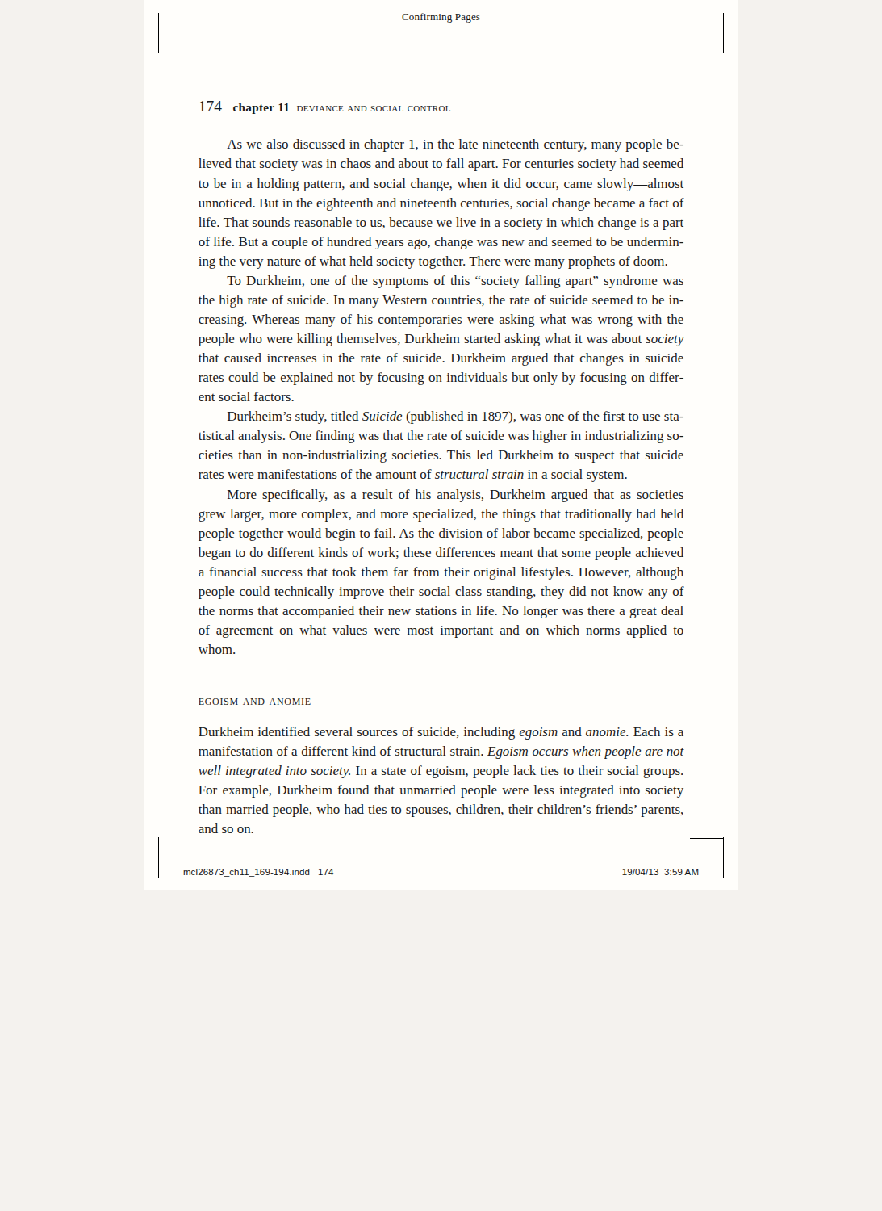Confirming Pages
174 chapter 11 deviance and social control
As we also discussed in chapter 1, in the late nineteenth century, many people believed that society was in chaos and about to fall apart. For centuries society had seemed to be in a holding pattern, and social change, when it did occur, came slowly—almost unnoticed. But in the eighteenth and nineteenth centuries, social change became a fact of life. That sounds reasonable to us, because we live in a society in which change is a part of life. But a couple of hundred years ago, change was new and seemed to be undermining the very nature of what held society together. There were many prophets of doom.
To Durkheim, one of the symptoms of this “society falling apart” syndrome was the high rate of suicide. In many Western countries, the rate of suicide seemed to be increasing. Whereas many of his contemporaries were asking what was wrong with the people who were killing themselves, Durkheim started asking what it was about society that caused increases in the rate of suicide. Durkheim argued that changes in suicide rates could be explained not by focusing on individuals but only by focusing on different social factors.
Durkheim’s study, titled Suicide (published in 1897), was one of the first to use statistical analysis. One finding was that the rate of suicide was higher in industrializing societies than in non-industrializing societies. This led Durkheim to suspect that suicide rates were manifestations of the amount of structural strain in a social system.
More specifically, as a result of his analysis, Durkheim argued that as societies grew larger, more complex, and more specialized, the things that traditionally had held people together would begin to fail. As the division of labor became specialized, people began to do different kinds of work; these differences meant that some people achieved a financial success that took them far from their original lifestyles. However, although people could technically improve their social class standing, they did not know any of the norms that accompanied their new stations in life. No longer was there a great deal of agreement on what values were most important and on which norms applied to whom.
egoism and anomie
Durkheim identified several sources of suicide, including egoism and anomie. Each is a manifestation of a different kind of structural strain. Egoism occurs when people are not well integrated into society. In a state of egoism, people lack ties to their social groups. For example, Durkheim found that unmarried people were less integrated into society than married people, who had ties to spouses, children, their children’s friends’ parents, and so on.
mcl26873_ch11_169-194.indd 174 19/04/13 3:59 AM